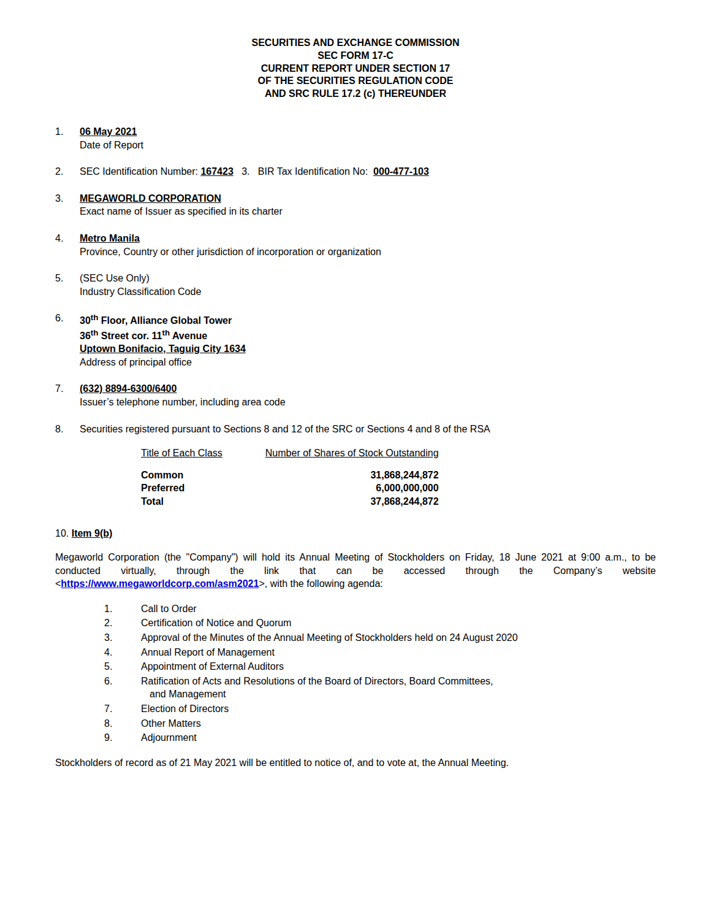SECURITIES AND EXCHANGE COMMISSION
SEC FORM 17-C
CURRENT REPORT UNDER SECTION 17
OF THE SECURITIES REGULATION CODE
AND SRC RULE 17.2 (c) THEREUNDER
06 May 2021
Date of Report
SEC Identification Number: 167423 3. BIR Tax Identification No: 000-477-103
MEGAWORLD CORPORATION
Exact name of Issuer as specified in its charter
Metro Manila
Province, Country or other jurisdiction of incorporation or organization
(SEC Use Only)
Industry Classification Code
30th Floor, Alliance Global Tower
36th Street cor. 11th Avenue
Uptown Bonifacio, Taguig City 1634
Address of principal office
(632) 8894-6300/6400
Issuer’s telephone number, including area code
Securities registered pursuant to Sections 8 and 12 of the SRC or Sections 4 and 8 of the RSA
| Title of Each Class | Number of Shares of Stock Outstanding |
| Common | 31,868,244,872 |
| Preferred | 6,000,000,000 |
| Total | 37,868,244,872 |
10. Item 9(b)
Megaworld Corporation (the "Company") will hold its Annual Meeting of Stockholders on Friday, 18 June 2021 at 9:00 a.m., to be conducted virtually, through the link that can be accessed through the Company’s website <https://www.megaworldcorp.com/asm2021>, with the following agenda:
| 1. | Call to Order |
| 2. | Certification of Notice and Quorum |
| 3. | Approval of the Minutes of the Annual Meeting of Stockholders held on 24 August 2020 |
| 4. | Annual Report of Management |
| 5. | Appointment of External Auditors |
| 6. | Ratification of Acts and Resolutions of the Board of Directors, Board Committees, and Management |
| 7. | Election of Directors |
| 8. | Other Matters |
| 9. | Adjournment |
Stockholders of record as of 21 May 2021 will be entitled to notice of, and to vote at, the Annual Meeting.